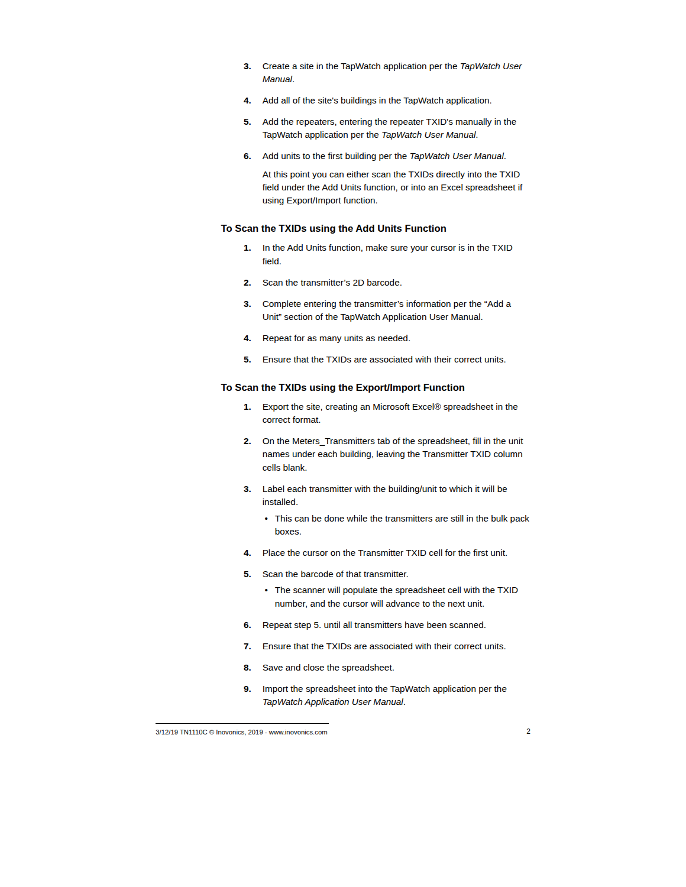3. Create a site in the TapWatch application per the TapWatch User Manual.
4. Add all of the site's buildings in the TapWatch application.
5. Add the repeaters, entering the repeater TXID's manually in the TapWatch application per the TapWatch User Manual.
6. Add units to the first building per the TapWatch User Manual.
At this point you can either scan the TXIDs directly into the TXID field under the Add Units function, or into an Excel spreadsheet if using Export/Import function.
To Scan the TXIDs using the Add Units Function
1. In the Add Units function, make sure your cursor is in the TXID field.
2. Scan the transmitter’s 2D barcode.
3. Complete entering the transmitter’s information per the “Add a Unit” section of the TapWatch Application User Manual.
4. Repeat for as many units as needed.
5. Ensure that the TXIDs are associated with their correct units.
To Scan the TXIDs using the Export/Import Function
1. Export the site, creating an Microsoft Excel® spreadsheet in the correct format.
2. On the Meters_Transmitters tab of the spreadsheet, fill in the unit names under each building, leaving the Transmitter TXID column cells blank.
3. Label each transmitter with the building/unit to which it will be installed.
This can be done while the transmitters are still in the bulk pack boxes.
4. Place the cursor on the Transmitter TXID cell for the first unit.
5. Scan the barcode of that transmitter.
The scanner will populate the spreadsheet cell with the TXID number, and the cursor will advance to the next unit.
6. Repeat step 5. until all transmitters have been scanned.
7. Ensure that the TXIDs are associated with their correct units.
8. Save and close the spreadsheet.
9. Import the spreadsheet into the TapWatch application per the TapWatch Application User Manual.
3/12/19 TN1110C © Inovonics, 2019 - www.inovonics.com
2